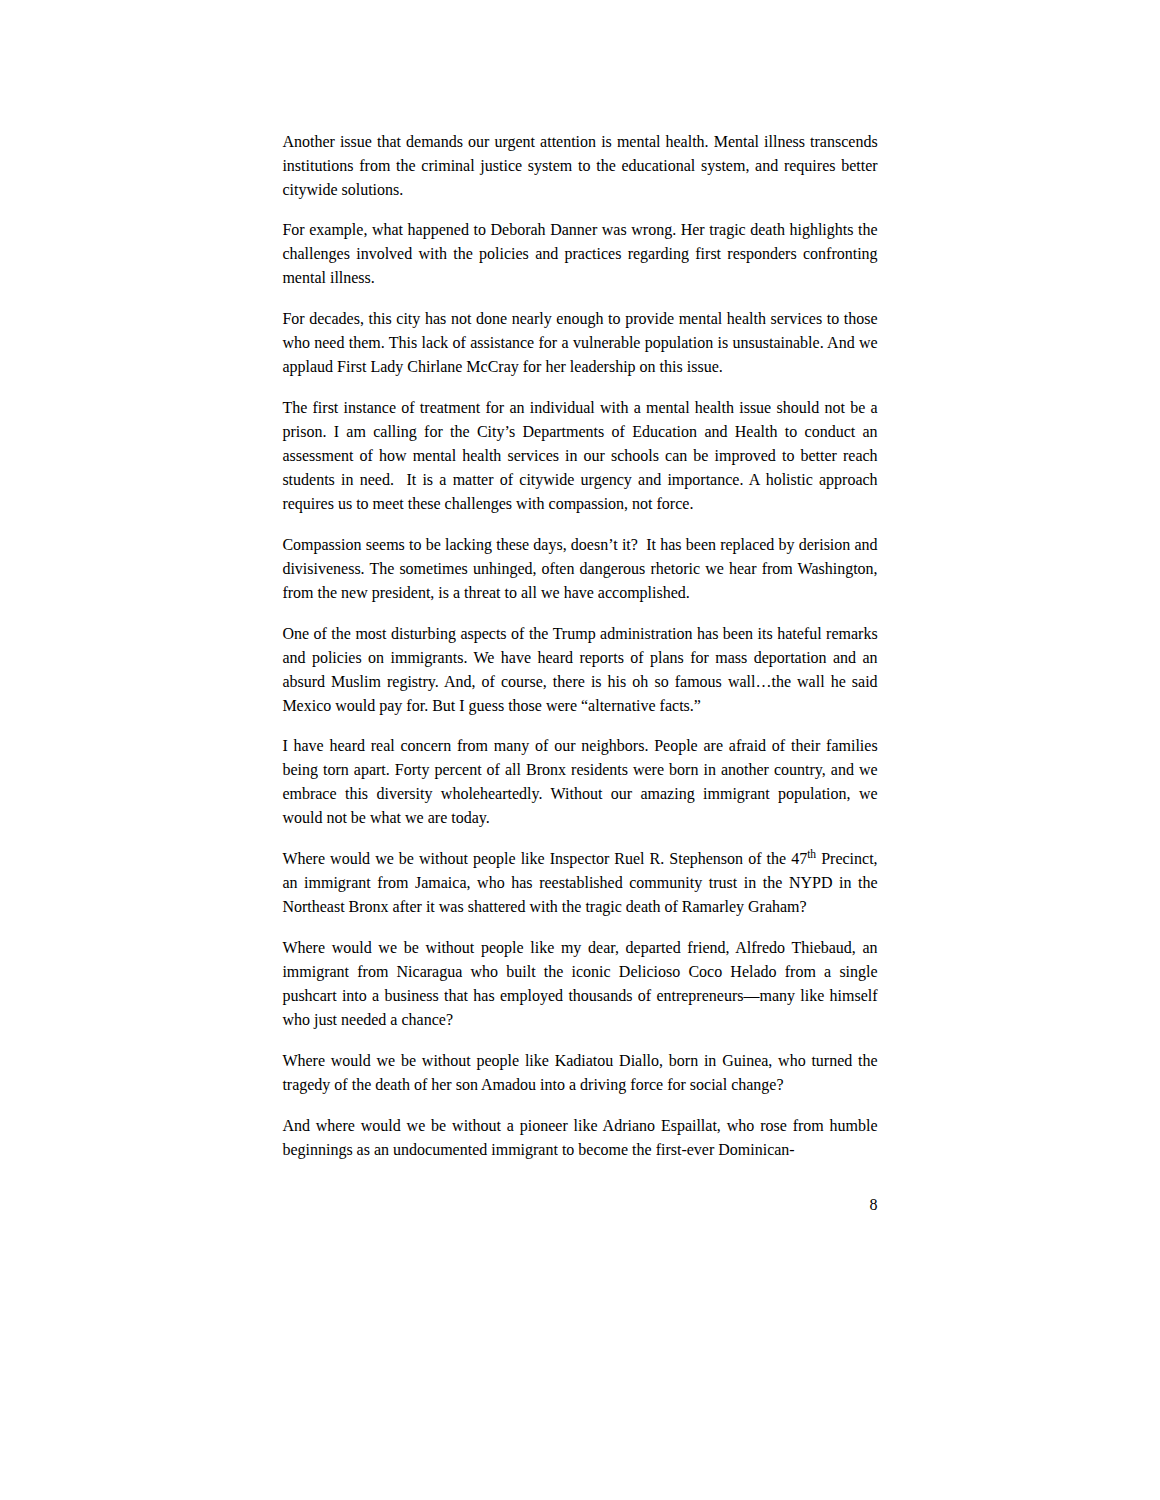Another issue that demands our urgent attention is mental health. Mental illness transcends institutions from the criminal justice system to the educational system, and requires better citywide solutions.
For example, what happened to Deborah Danner was wrong. Her tragic death highlights the challenges involved with the policies and practices regarding first responders confronting mental illness.
For decades, this city has not done nearly enough to provide mental health services to those who need them. This lack of assistance for a vulnerable population is unsustainable. And we applaud First Lady Chirlane McCray for her leadership on this issue.
The first instance of treatment for an individual with a mental health issue should not be a prison. I am calling for the City’s Departments of Education and Health to conduct an assessment of how mental health services in our schools can be improved to better reach students in need. It is a matter of citywide urgency and importance. A holistic approach requires us to meet these challenges with compassion, not force.
Compassion seems to be lacking these days, doesn’t it? It has been replaced by derision and divisiveness. The sometimes unhinged, often dangerous rhetoric we hear from Washington, from the new president, is a threat to all we have accomplished.
One of the most disturbing aspects of the Trump administration has been its hateful remarks and policies on immigrants. We have heard reports of plans for mass deportation and an absurd Muslim registry. And, of course, there is his oh so famous wall…the wall he said Mexico would pay for. But I guess those were “alternative facts.”
I have heard real concern from many of our neighbors. People are afraid of their families being torn apart. Forty percent of all Bronx residents were born in another country, and we embrace this diversity wholeheartedly. Without our amazing immigrant population, we would not be what we are today.
Where would we be without people like Inspector Ruel R. Stephenson of the 47th Precinct, an immigrant from Jamaica, who has reestablished community trust in the NYPD in the Northeast Bronx after it was shattered with the tragic death of Ramarley Graham?
Where would we be without people like my dear, departed friend, Alfredo Thiebaud, an immigrant from Nicaragua who built the iconic Delicioso Coco Helado from a single pushcart into a business that has employed thousands of entrepreneurs—many like himself who just needed a chance?
Where would we be without people like Kadiatou Diallo, born in Guinea, who turned the tragedy of the death of her son Amadou into a driving force for social change?
And where would we be without a pioneer like Adriano Espaillat, who rose from humble beginnings as an undocumented immigrant to become the first-ever Dominican-
8